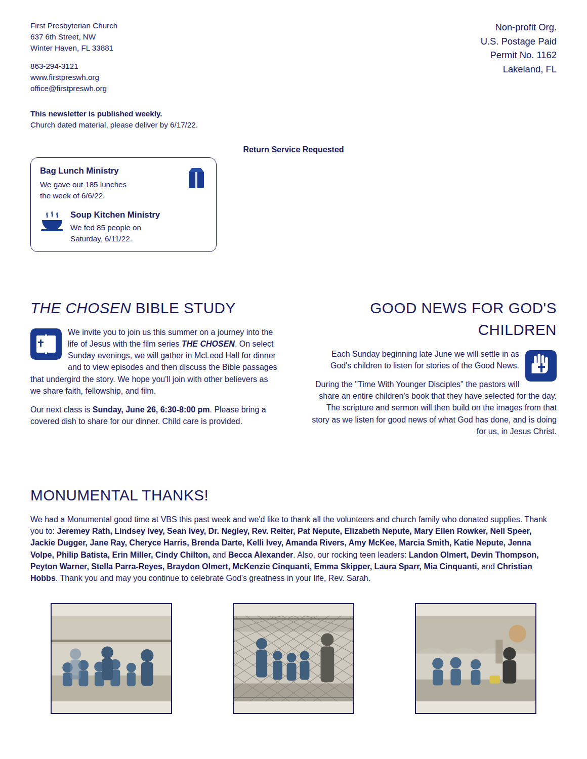First Presbyterian Church
637 6th Street, NW
Winter Haven, FL 33881
863-294-3121
www.firstpreswh.org
office@firstpreswh.org
Non-profit Org.
U.S. Postage Paid
Permit No. 1162
Lakeland, FL
This newsletter is published weekly.
Church dated material, please deliver by 6/17/22.
Return Service Requested
Bag Lunch Ministry
We gave out 185 lunches
the week of 6/6/22.
Soup Kitchen Ministry
We fed 85 people on
Saturday, 6/11/22.
THE CHOSEN BIBLE STUDY
We invite you to join us this summer on a journey into the life of Jesus with the film series THE CHOSEN. On select Sunday evenings, we will gather in McLeod Hall for dinner and to view episodes and then discuss the Bible passages that undergird the story. We hope you'll join with other believers as we share faith, fellowship, and film.
Our next class is Sunday, June 26, 6:30-8:00 pm. Please bring a covered dish to share for our dinner. Child care is provided.
GOOD NEWS FOR GOD'S CHILDREN
Each Sunday beginning late June we will settle in as God's children to listen for stories of the Good News.
During the "Time With Younger Disciples" the pastors will share an entire children's book that they have selected for the day. The scripture and sermon will then build on the images from that story as we listen for good news of what God has done, and is doing for us, in Jesus Christ.
MONUMENTAL THANKS!
We had a Monumental good time at VBS this past week and we'd like to thank all the volunteers and church family who donated supplies. Thank you to: Jeremey Rath, Lindsey Ivey, Sean Ivey, Dr. Negley, Rev. Reiter, Pat Nepute, Elizabeth Nepute, Mary Ellen Rowker, Nell Speer, Jackie Dugger, Jane Ray, Cheryce Harris, Brenda Darte, Kelli Ivey, Amanda Rivers, Amy McKee, Marcia Smith, Katie Nepute, Jenna Volpe, Philip Batista, Erin Miller, Cindy Chilton, and Becca Alexander. Also, our rocking teen leaders: Landon Olmert, Devin Thompson, Peyton Warner, Stella Parra-Reyes, Braydon Olmert, McKenzie Cinquanti, Emma Skipper, Laura Sparr, Mia Cinquanti, and Christian Hobbs. Thank you and may you continue to celebrate God's greatness in your life, Rev. Sarah.